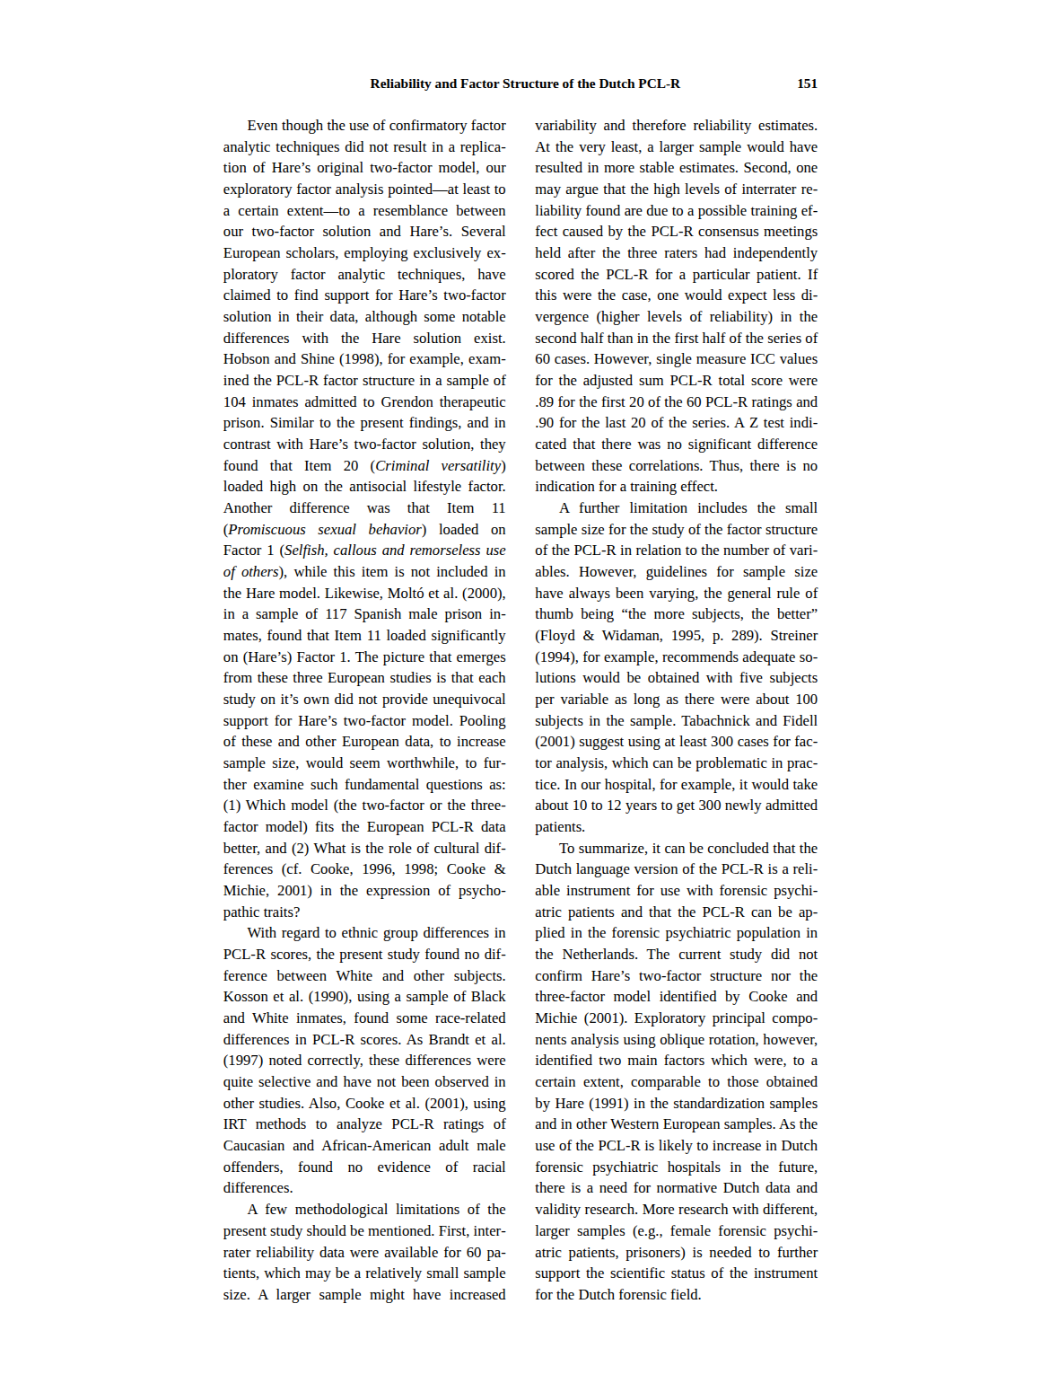Reliability and Factor Structure of the Dutch PCL-R 151
Even though the use of confirmatory factor analytic techniques did not result in a replication of Hare’s original two-factor model, our exploratory factor analysis pointed—at least to a certain extent—to a resemblance between our two-factor solution and Hare’s. Several European scholars, employing exclusively exploratory factor analytic techniques, have claimed to find support for Hare’s two-factor solution in their data, although some notable differences with the Hare solution exist. Hobson and Shine (1998), for example, examined the PCL-R factor structure in a sample of 104 inmates admitted to Grendon therapeutic prison. Similar to the present findings, and in contrast with Hare’s two-factor solution, they found that Item 20 (Criminal versatility) loaded high on the antisocial lifestyle factor. Another difference was that Item 11 (Promiscuous sexual behavior) loaded on Factor 1 (Selfish, callous and remorseless use of others), while this item is not included in the Hare model. Likewise, Moltó et al. (2000), in a sample of 117 Spanish male prison inmates, found that Item 11 loaded significantly on (Hare’s) Factor 1. The picture that emerges from these three European studies is that each study on it’s own did not provide unequivocal support for Hare’s two-factor model. Pooling of these and other European data, to increase sample size, would seem worthwhile, to further examine such fundamental questions as: (1) Which model (the two-factor or the three-factor model) fits the European PCL-R data better, and (2) What is the role of cultural differences (cf. Cooke, 1996, 1998; Cooke & Michie, 2001) in the expression of psychopathic traits?
With regard to ethnic group differences in PCL-R scores, the present study found no difference between White and other subjects. Kosson et al. (1990), using a sample of Black and White inmates, found some race-related differences in PCL-R scores. As Brandt et al. (1997) noted correctly, these differences were quite selective and have not been observed in other studies. Also, Cooke et al. (2001), using IRT methods to analyze PCL-R ratings of Caucasian and African-American adult male offenders, found no evidence of racial differences.
A few methodological limitations of the present study should be mentioned. First, interrater reliability data were available for 60 patients, which may be a relatively small sample size. A larger sample might have increased variability and therefore reliability estimates. At the very least, a larger sample would have resulted in more stable estimates. Second, one may argue that the high levels of interrater reliability found are due to a possible training effect caused by the PCL-R consensus meetings held after the three raters had independently scored the PCL-R for a particular patient. If this were the case, one would expect less divergence (higher levels of reliability) in the second half than in the first half of the series of 60 cases. However, single measure ICC values for the adjusted sum PCL-R total score were .89 for the first 20 of the 60 PCL-R ratings and .90 for the last 20 of the series. A Z test indicated that there was no significant difference between these correlations. Thus, there is no indication for a training effect.
A further limitation includes the small sample size for the study of the factor structure of the PCL-R in relation to the number of variables. However, guidelines for sample size have always been varying, the general rule of thumb being “the more subjects, the better” (Floyd & Widaman, 1995, p. 289). Streiner (1994), for example, recommends adequate solutions would be obtained with five subjects per variable as long as there were about 100 subjects in the sample. Tabachnick and Fidell (2001) suggest using at least 300 cases for factor analysis, which can be problematic in practice. In our hospital, for example, it would take about 10 to 12 years to get 300 newly admitted patients.
To summarize, it can be concluded that the Dutch language version of the PCL-R is a reliable instrument for use with forensic psychiatric patients and that the PCL-R can be applied in the forensic psychiatric population in the Netherlands. The current study did not confirm Hare’s two-factor structure nor the three-factor model identified by Cooke and Michie (2001). Exploratory principal components analysis using oblique rotation, however, identified two main factors which were, to a certain extent, comparable to those obtained by Hare (1991) in the standardization samples and in other Western European samples. As the use of the PCL-R is likely to increase in Dutch forensic psychiatric hospitals in the future, there is a need for normative Dutch data and validity research. More research with different, larger samples (e.g., female forensic psychiatric patients, prisoners) is needed to further support the scientific status of the instrument for the Dutch forensic field.